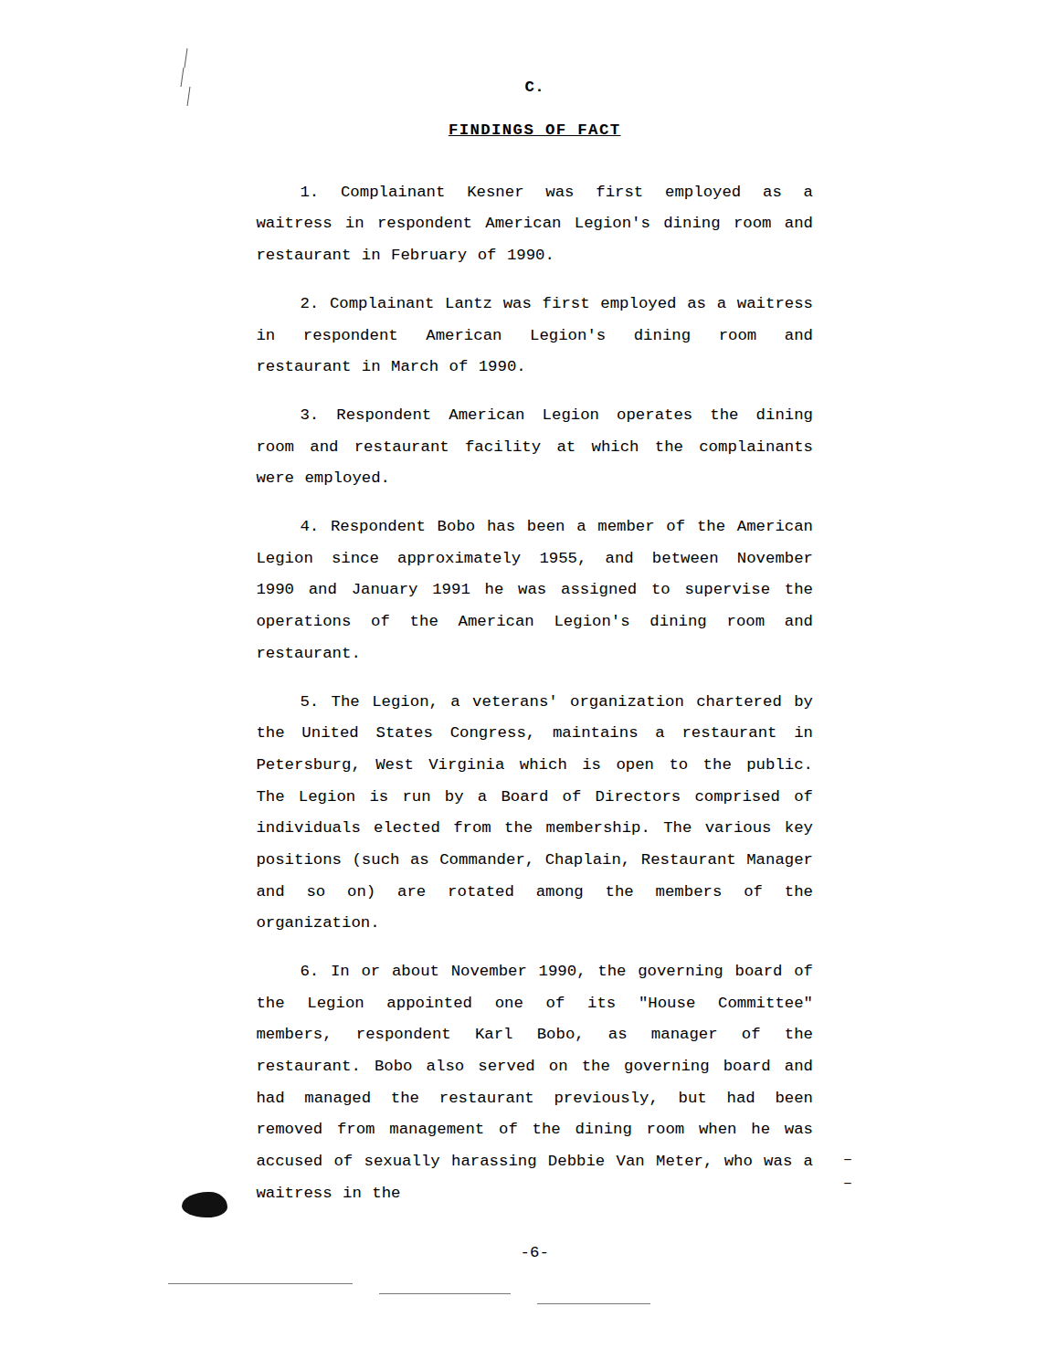C.
FINDINGS OF FACT
1. Complainant Kesner was first employed as a waitress in respondent American Legion's dining room and restaurant in February of 1990.
2. Complainant Lantz was first employed as a waitress in respondent American Legion's dining room and restaurant in March of 1990.
3. Respondent American Legion operates the dining room and restaurant facility at which the complainants were employed.
4. Respondent Bobo has been a member of the American Legion since approximately 1955, and between November 1990 and January 1991 he was assigned to supervise the operations of the American Legion's dining room and restaurant.
5. The Legion, a veterans' organization chartered by the United States Congress, maintains a restaurant in Petersburg, West Virginia which is open to the public. The Legion is run by a Board of Directors comprised of individuals elected from the membership. The various key positions (such as Commander, Chaplain, Restaurant Manager and so on) are rotated among the members of the organization.
6. In or about November 1990, the governing board of the Legion appointed one of its "House Committee" members, respondent Karl Bobo, as manager of the restaurant. Bobo also served on the governing board and had managed the restaurant previously, but had been removed from management of the dining room when he was accused of sexually harassing Debbie Van Meter, who was a waitress in the
–
–
-6-